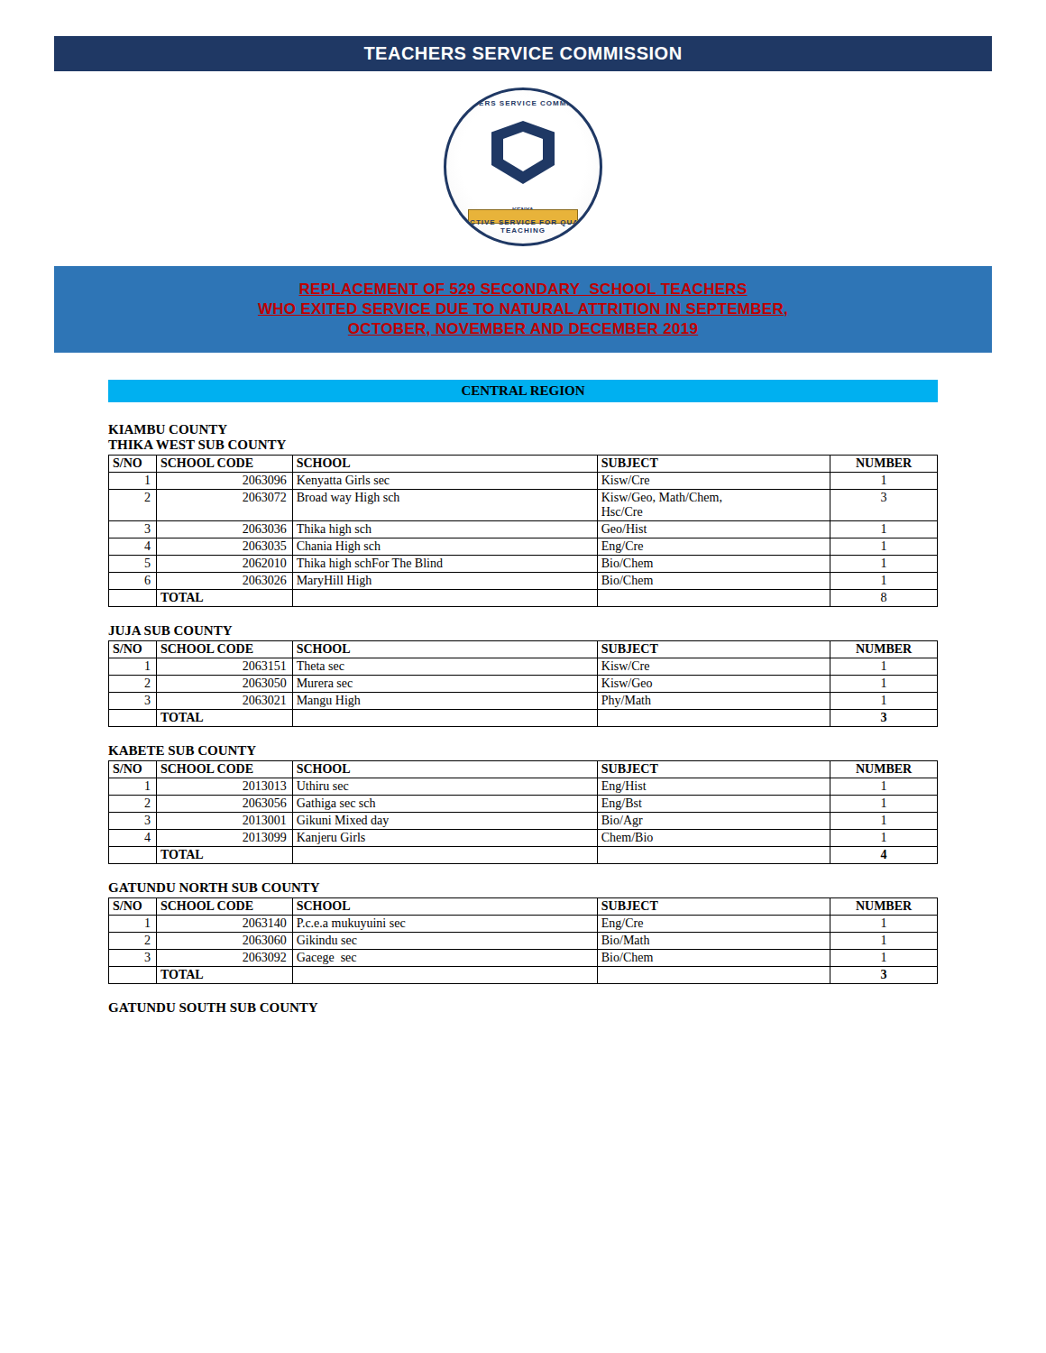TEACHERS SERVICE COMMISSION
TEACHERS SERVICE COMMISSION
KENYA
EFFECTIVE SERVICE FOR QUALITY TEACHING
REPLACEMENT OF 529 SECONDARY SCHOOL TEACHERS
WHO EXITED SERVICE DUE TO NATURAL ATTRITION IN SEPTEMBER,
OCTOBER, NOVEMBER AND DECEMBER 2019
CENTRAL REGION
KIAMBU COUNTY
THIKA WEST SUB COUNTY
| S/NO | SCHOOL CODE | SCHOOL | SUBJECT | NUMBER |
| --- | --- | --- | --- | --- |
| 1 | 2063096 | Kenyatta Girls sec | Kisw/Cre | 1 |
| 2 | 2063072 | Broad way High sch | Kisw/Geo, Math/Chem, Hsc/Cre | 3 |
| 3 | 2063036 | Thika high sch | Geo/Hist | 1 |
| 4 | 2063035 | Chania High sch | Eng/Cre | 1 |
| 5 | 2062010 | Thika high schFor The Blind | Bio/Chem | 1 |
| 6 | 2063026 | MaryHill High | Bio/Chem | 1 |
| | TOTAL | | | 8 |
JUJA SUB COUNTY
| S/NO | SCHOOL CODE | SCHOOL | SUBJECT | NUMBER |
| --- | --- | --- | --- | --- |
| 1 | 2063151 | Theta sec | Kisw/Cre | 1 |
| 2 | 2063050 | Murera sec | Kisw/Geo | 1 |
| 3 | 2063021 | Mangu High | Phy/Math | 1 |
| | TOTAL | | | 3 |
KABETE SUB COUNTY
| S/NO | SCHOOL CODE | SCHOOL | SUBJECT | NUMBER |
| --- | --- | --- | --- | --- |
| 1 | 2013013 | Uthiru sec | Eng/Hist | 1 |
| 2 | 2063056 | Gathiga sec sch | Eng/Bst | 1 |
| 3 | 2013001 | Gikuni Mixed day | Bio/Agr | 1 |
| 4 | 2013099 | Kanjeru Girls | Chem/Bio | 1 |
| | TOTAL | | | 4 |
GATUNDU NORTH SUB COUNTY
| S/NO | SCHOOL CODE | SCHOOL | SUBJECT | NUMBER |
| --- | --- | --- | --- | --- |
| 1 | 2063140 | P.c.e.a mukuyuini sec | Eng/Cre | 1 |
| 2 | 2063060 | Gikindu sec | Bio/Math | 1 |
| 3 | 2063092 | Gacege sec | Bio/Chem | 1 |
| | TOTAL | | | 3 |
GATUNDU SOUTH SUB COUNTY